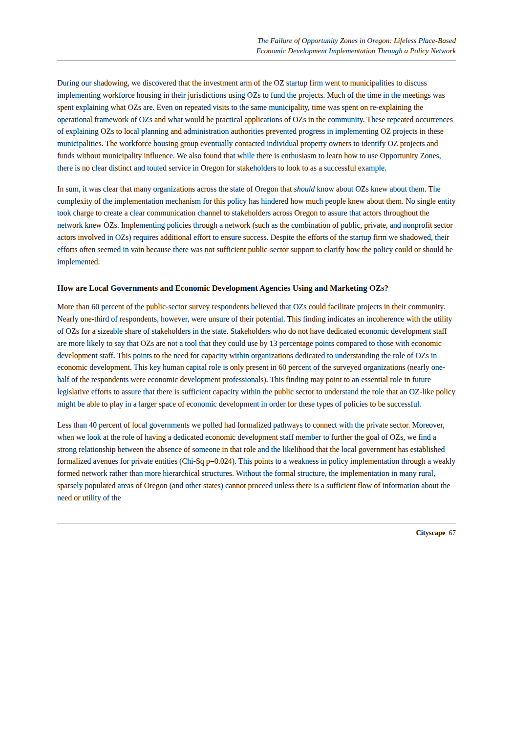The Failure of Opportunity Zones in Oregon: Lifeless Place-Based
Economic Development Implementation Through a Policy Network
During our shadowing, we discovered that the investment arm of the OZ startup firm went to municipalities to discuss implementing workforce housing in their jurisdictions using OZs to fund the projects. Much of the time in the meetings was spent explaining what OZs are. Even on repeated visits to the same municipality, time was spent on re-explaining the operational framework of OZs and what would be practical applications of OZs in the community. These repeated occurrences of explaining OZs to local planning and administration authorities prevented progress in implementing OZ projects in these municipalities. The workforce housing group eventually contacted individual property owners to identify OZ projects and funds without municipality influence. We also found that while there is enthusiasm to learn how to use Opportunity Zones, there is no clear distinct and touted service in Oregon for stakeholders to look to as a successful example.
In sum, it was clear that many organizations across the state of Oregon that should know about OZs knew about them. The complexity of the implementation mechanism for this policy has hindered how much people knew about them. No single entity took charge to create a clear communication channel to stakeholders across Oregon to assure that actors throughout the network knew OZs. Implementing policies through a network (such as the combination of public, private, and nonprofit sector actors involved in OZs) requires additional effort to ensure success. Despite the efforts of the startup firm we shadowed, their efforts often seemed in vain because there was not sufficient public-sector support to clarify how the policy could or should be implemented.
How are Local Governments and Economic Development Agencies Using and Marketing OZs?
More than 60 percent of the public-sector survey respondents believed that OZs could facilitate projects in their community. Nearly one-third of respondents, however, were unsure of their potential. This finding indicates an incoherence with the utility of OZs for a sizeable share of stakeholders in the state. Stakeholders who do not have dedicated economic development staff are more likely to say that OZs are not a tool that they could use by 13 percentage points compared to those with economic development staff. This points to the need for capacity within organizations dedicated to understanding the role of OZs in economic development. This key human capital role is only present in 60 percent of the surveyed organizations (nearly one-half of the respondents were economic development professionals). This finding may point to an essential role in future legislative efforts to assure that there is sufficient capacity within the public sector to understand the role that an OZ-like policy might be able to play in a larger space of economic development in order for these types of policies to be successful.
Less than 40 percent of local governments we polled had formalized pathways to connect with the private sector. Moreover, when we look at the role of having a dedicated economic development staff member to further the goal of OZs, we find a strong relationship between the absence of someone in that role and the likelihood that the local government has established formalized avenues for private entities (Chi-Sq p=0.024). This points to a weakness in policy implementation through a weakly formed network rather than more hierarchical structures. Without the formal structure, the implementation in many rural, sparsely populated areas of Oregon (and other states) cannot proceed unless there is a sufficient flow of information about the need or utility of the
Cityscape 67